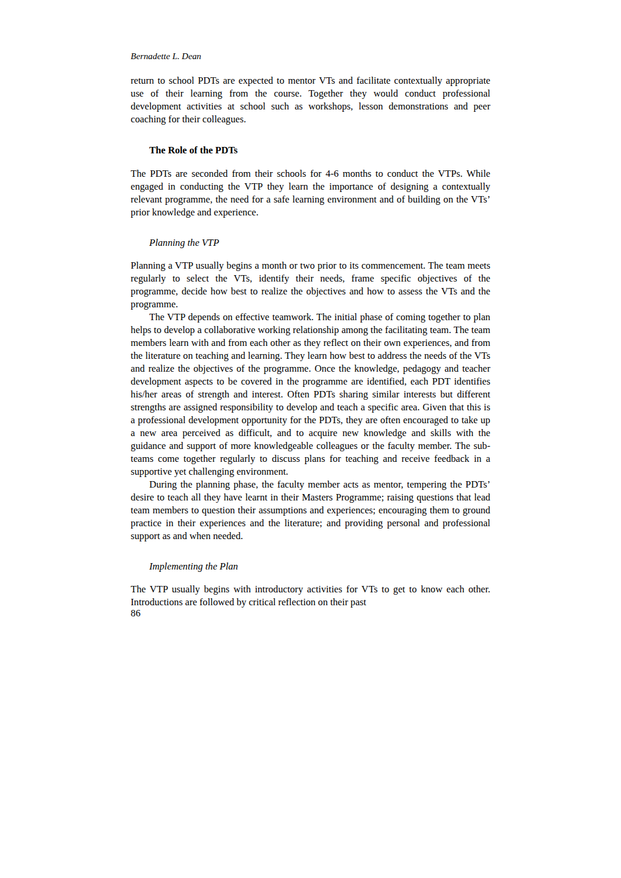Bernadette L. Dean
return to school PDTs are expected to mentor VTs and facilitate contextually appropriate use of their learning from the course. Together they would conduct professional development activities at school such as workshops, lesson demonstrations and peer coaching for their colleagues.
The Role of the PDTs
The PDTs are seconded from their schools for 4-6 months to conduct the VTPs. While engaged in conducting the VTP they learn the importance of designing a contextually relevant programme, the need for a safe learning environment and of building on the VTs’ prior knowledge and experience.
Planning the VTP
Planning a VTP usually begins a month or two prior to its commencement. The team meets regularly to select the VTs, identify their needs, frame specific objectives of the programme, decide how best to realize the objectives and how to assess the VTs and the programme.
The VTP depends on effective teamwork. The initial phase of coming together to plan helps to develop a collaborative working relationship among the facilitating team. The team members learn with and from each other as they reflect on their own experiences, and from the literature on teaching and learning. They learn how best to address the needs of the VTs and realize the objectives of the programme. Once the knowledge, pedagogy and teacher development aspects to be covered in the programme are identified, each PDT identifies his/her areas of strength and interest. Often PDTs sharing similar interests but different strengths are assigned responsibility to develop and teach a specific area. Given that this is a professional development opportunity for the PDTs, they are often encouraged to take up a new area perceived as difficult, and to acquire new knowledge and skills with the guidance and support of more knowledgeable colleagues or the faculty member. The sub-teams come together regularly to discuss plans for teaching and receive feedback in a supportive yet challenging environment.
During the planning phase, the faculty member acts as mentor, tempering the PDTs’ desire to teach all they have learnt in their Masters Programme; raising questions that lead team members to question their assumptions and experiences; encouraging them to ground practice in their experiences and the literature; and providing personal and professional support as and when needed.
Implementing the Plan
The VTP usually begins with introductory activities for VTs to get to know each other. Introductions are followed by critical reflection on their past
86